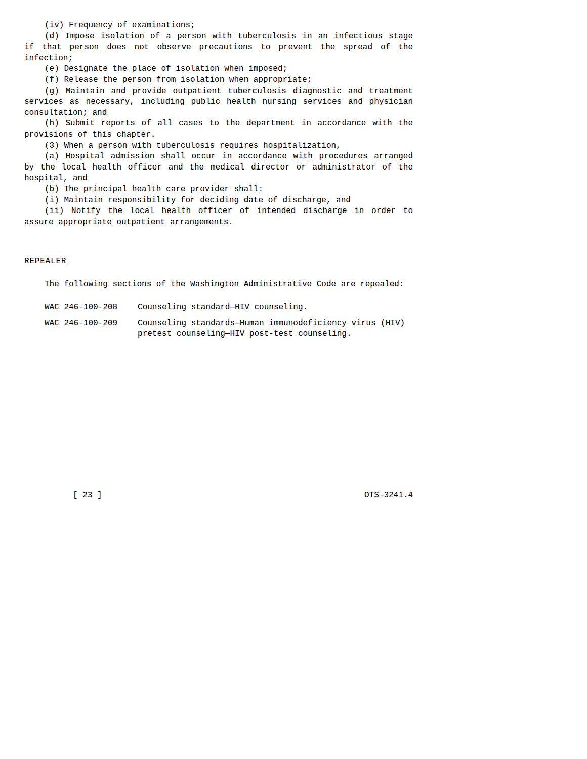(iv) Frequency of examinations;
(d) Impose isolation of a person with tuberculosis in an infectious stage if that person does not observe precautions to prevent the spread of the infection;
(e) Designate the place of isolation when imposed;
(f) Release the person from isolation when appropriate;
(g) Maintain and provide outpatient tuberculosis diagnostic and treatment services as necessary, including public health nursing services and physician consultation; and
(h) Submit reports of all cases to the department in accordance with the provisions of this chapter.
(3) When a person with tuberculosis requires hospitalization,
(a) Hospital admission shall occur in accordance with procedures arranged by the local health officer and the medical director or administrator of the hospital, and
(b) The principal health care provider shall:
(i) Maintain responsibility for deciding date of discharge, and
(ii) Notify the local health officer of intended discharge in order to assure appropriate outpatient arrangements.
REPEALER
The following sections of the Washington Administrative Code are repealed:
| WAC 246-100-208 | Counseling standard—HIV counseling. |
| WAC 246-100-209 | Counseling standards—Human immunodeficiency virus (HIV) pretest counseling—HIV post-test counseling. |
[ 23 ] OTS-3241.4